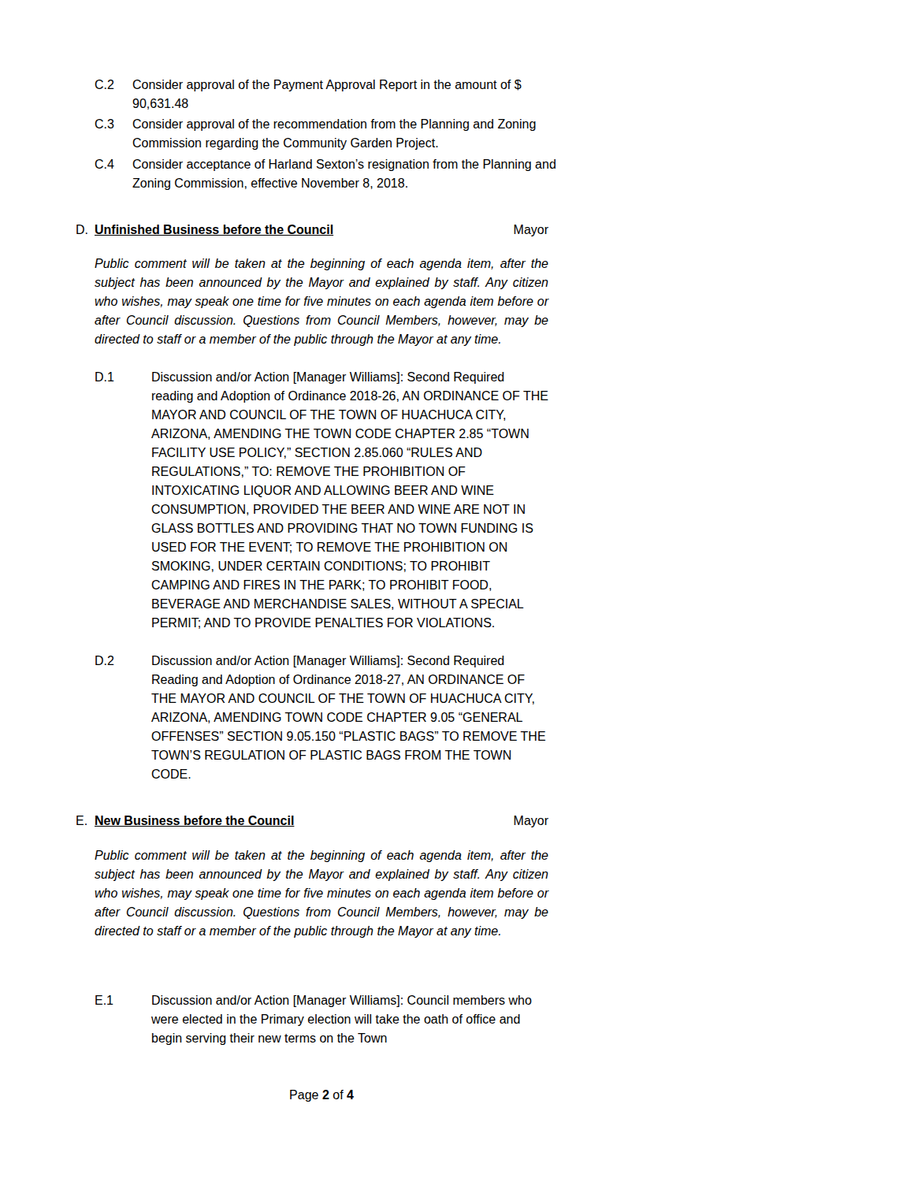C.2
Consider approval of the Payment Approval Report in the amount of $ 90,631.48
C.3
Consider approval of the recommendation from the Planning and Zoning Commission regarding the Community Garden Project.
C.4
Consider acceptance of Harland Sexton’s resignation from the Planning and Zoning Commission, effective November 8, 2018.
D.
Unfinished Business before the Council
Mayor
Public comment will be taken at the beginning of each agenda item, after the subject has been announced by the Mayor and explained by staff. Any citizen who wishes, may speak one time for five minutes on each agenda item before or after Council discussion. Questions from Council Members, however, may be directed to staff or a member of the public through the Mayor at any time.
D.1
Discussion and/or Action [Manager Williams]: Second Required reading and Adoption of Ordinance 2018-26, AN ORDINANCE OF THE MAYOR AND COUNCIL OF THE TOWN OF HUACHUCA CITY, ARIZONA, AMENDING THE TOWN CODE CHAPTER 2.85 “TOWN FACILITY USE POLICY,” SECTION 2.85.060 “RULES AND REGULATIONS,” TO: REMOVE THE PROHIBITION OF INTOXICATING LIQUOR AND ALLOWING BEER AND WINE CONSUMPTION, PROVIDED THE BEER AND WINE ARE NOT IN GLASS BOTTLES AND PROVIDING THAT NO TOWN FUNDING IS USED FOR THE EVENT; TO REMOVE THE PROHIBITION ON SMOKING, UNDER CERTAIN CONDITIONS; TO PROHIBIT CAMPING AND FIRES IN THE PARK; TO PROHIBIT FOOD, BEVERAGE AND MERCHANDISE SALES, WITHOUT A SPECIAL PERMIT; AND TO PROVIDE PENALTIES FOR VIOLATIONS.
D.2
Discussion and/or Action [Manager Williams]: Second Required Reading and Adoption of Ordinance 2018-27, AN ORDINANCE OF THE MAYOR AND COUNCIL OF THE TOWN OF HUACHUCA CITY, ARIZONA, AMENDING TOWN CODE CHAPTER 9.05 “GENERAL OFFENSES” SECTION 9.05.150 “PLASTIC BAGS” TO REMOVE THE TOWN’S REGULATION OF PLASTIC BAGS FROM THE TOWN CODE.
E.
New Business before the Council
Mayor
Public comment will be taken at the beginning of each agenda item, after the subject has been announced by the Mayor and explained by staff. Any citizen who wishes, may speak one time for five minutes on each agenda item before or after Council discussion. Questions from Council Members, however, may be directed to staff or a member of the public through the Mayor at any time.
E.1
Discussion and/or Action [Manager Williams]: Council members who were elected in the Primary election will take the oath of office and begin serving their new terms on the Town
Page 2 of 4